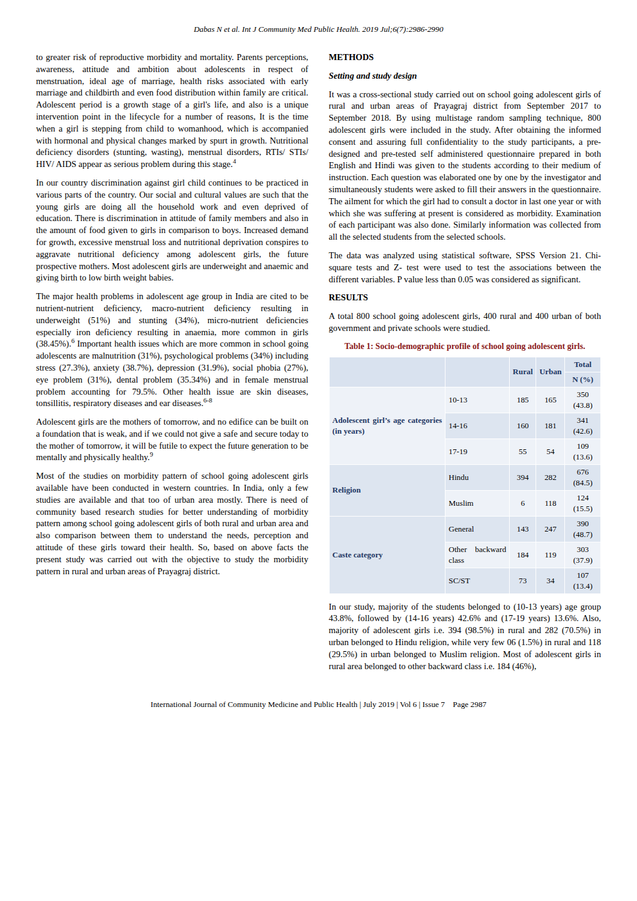Dabas N et al. Int J Community Med Public Health. 2019 Jul;6(7):2986-2990
to greater risk of reproductive morbidity and mortality. Parents perceptions, awareness, attitude and ambition about adolescents in respect of menstruation, ideal age of marriage, health risks associated with early marriage and childbirth and even food distribution within family are critical. Adolescent period is a growth stage of a girl's life, and also is a unique intervention point in the lifecycle for a number of reasons, It is the time when a girl is stepping from child to womanhood, which is accompanied with hormonal and physical changes marked by spurt in growth. Nutritional deficiency disorders (stunting, wasting), menstrual disorders, RTIs/ STIs/ HIV/ AIDS appear as serious problem during this stage.4
In our country discrimination against girl child continues to be practiced in various parts of the country. Our social and cultural values are such that the young girls are doing all the household work and even deprived of education. There is discrimination in attitude of family members and also in the amount of food given to girls in comparison to boys. Increased demand for growth, excessive menstrual loss and nutritional deprivation conspires to aggravate nutritional deficiency among adolescent girls, the future prospective mothers. Most adolescent girls are underweight and anaemic and giving birth to low birth weight babies.
The major health problems in adolescent age group in India are cited to be nutrient-nutrient deficiency, macro-nutrient deficiency resulting in underweight (51%) and stunting (34%), micro-nutrient deficiencies especially iron deficiency resulting in anaemia, more common in girls (38.45%).6 Important health issues which are more common in school going adolescents are malnutrition (31%), psychological problems (34%) including stress (27.3%), anxiety (38.7%), depression (31.9%), social phobia (27%), eye problem (31%), dental problem (35.34%) and in female menstrual problem accounting for 79.5%. Other health issue are skin diseases, tonsillitis, respiratory diseases and ear diseases.6-8
Adolescent girls are the mothers of tomorrow, and no edifice can be built on a foundation that is weak, and if we could not give a safe and secure today to the mother of tomorrow, it will be futile to expect the future generation to be mentally and physically healthy.9
Most of the studies on morbidity pattern of school going adolescent girls available have been conducted in western countries. In India, only a few studies are available and that too of urban area mostly. There is need of community based research studies for better understanding of morbidity pattern among school going adolescent girls of both rural and urban area and also comparison between them to understand the needs, perception and attitude of these girls toward their health. So, based on above facts the present study was carried out with the objective to study the morbidity pattern in rural and urban areas of Prayagraj district.
Methods
Setting and study design
It was a cross-sectional study carried out on school going adolescent girls of rural and urban areas of Prayagraj district from September 2017 to September 2018. By using multistage random sampling technique, 800 adolescent girls were included in the study. After obtaining the informed consent and assuring full confidentiality to the study participants, a pre-designed and pre-tested self administered questionnaire prepared in both English and Hindi was given to the students according to their medium of instruction. Each question was elaborated one by one by the investigator and simultaneously students were asked to fill their answers in the questionnaire. The ailment for which the girl had to consult a doctor in last one year or with which she was suffering at present is considered as morbidity. Examination of each participant was also done. Similarly information was collected from all the selected students from the selected schools.
The data was analyzed using statistical software, SPSS Version 21. Chi- square tests and Z- test were used to test the associations between the different variables. P value less than 0.05 was considered as significant.
Results
A total 800 school going adolescent girls, 400 rural and 400 urban of both government and private schools were studied.
Table 1: Socio-demographic profile of school going adolescent girls.
| | | Rural | Urban | Total |
| --- | --- | --- | --- | --- |
| N (%) |
| Adolescent girl’s age categories (in years) | 10-13 | 185 | 165 | 350 (43.8) |
| 14-16 | 160 | 181 | 341 (42.6) |
| 17-19 | 55 | 54 | 109 (13.6) |
| Religion | Hindu | 394 | 282 | 676 (84.5) |
| Muslim | 6 | 118 | 124 (15.5) |
| Caste category | General | 143 | 247 | 390 (48.7) |
| Other backward class | 184 | 119 | 303 (37.9) |
| SC/ST | 73 | 34 | 107 (13.4) |
In our study, majority of the students belonged to (10-13 years) age group 43.8%, followed by (14-16 years) 42.6% and (17-19 years) 13.6%. Also, majority of adolescent girls i.e. 394 (98.5%) in rural and 282 (70.5%) in urban belonged to Hindu religion, while very few 06 (1.5%) in rural and 118 (29.5%) in urban belonged to Muslim religion. Most of adolescent girls in rural area belonged to other backward class i.e. 184 (46%),
International Journal of Community Medicine and Public Health | July 2019 | Vol 6 | Issue 7 Page 2987